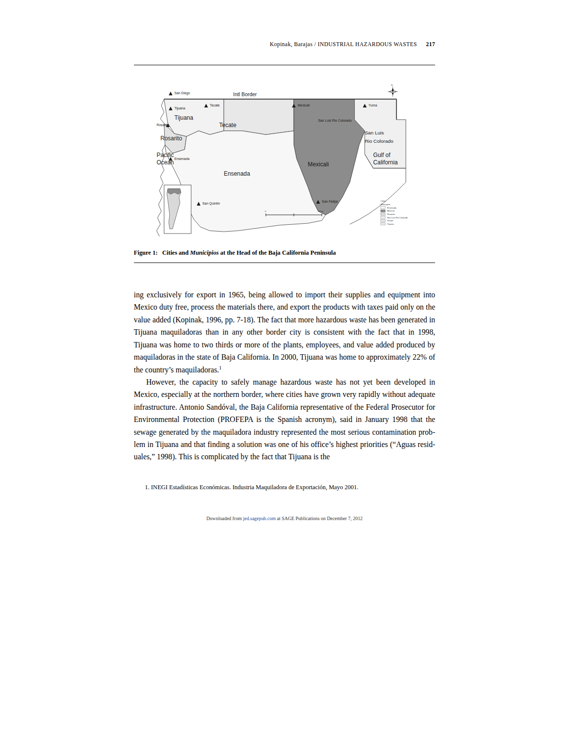Kopinak, Barajas / INDUSTRIAL HAZARDOUS WASTES 217
N San Diego Tijuana Tecate Mexicali Yuma Rosarito Ensenada San Quintin San Felipe San Luis Rio Colorado Tijuana Tecate Rosarito Mexicali Ensenada San Luis Rio Colorado Pacific Ocean Gulf of California Intl Border 0 50 mi Cities Municipios Ensenada Mexicali Rosarito San Luis Rio Colorado Tecate Tijuana
Figure 1: Cities and Municipios at the Head of the Baja California Peninsula
ing exclusively for export in 1965, being allowed to import their supplies and equipment into Mexico duty free, process the materials there, and export the products with taxes paid only on the value added (Kopinak, 1996, pp. 7-18). The fact that more hazardous waste has been generated in Tijuana maquiladoras than in any other border city is consistent with the fact that in 1998, Tijuana was home to two thirds or more of the plants, employees, and value added produced by maquiladoras in the state of Baja California. In 2000, Tijuana was home to approximately 22% of the country’s maquiladoras.1
However, the capacity to safely manage hazardous waste has not yet been developed in Mexico, especially at the northern border, where cities have grown very rapidly without adequate infrastructure. Antonio Sandóval, the Baja California representative of the Federal Prosecutor for Environmental Protection (PROFEPA is the Spanish acronym), said in January 1998 that the sewage generated by the maquiladora industry represented the most serious contamination problem in Tijuana and that finding a solution was one of his office’s highest priorities (“Aguas residuales,” 1998). This is complicated by the fact that Tijuana is the
1. INEGI Estadísticas Económicas. Industria Maquiladora de Exportación, Mayo 2001.
Downloaded from jed.sagepub.com at SAGE Publications on December 7, 2012